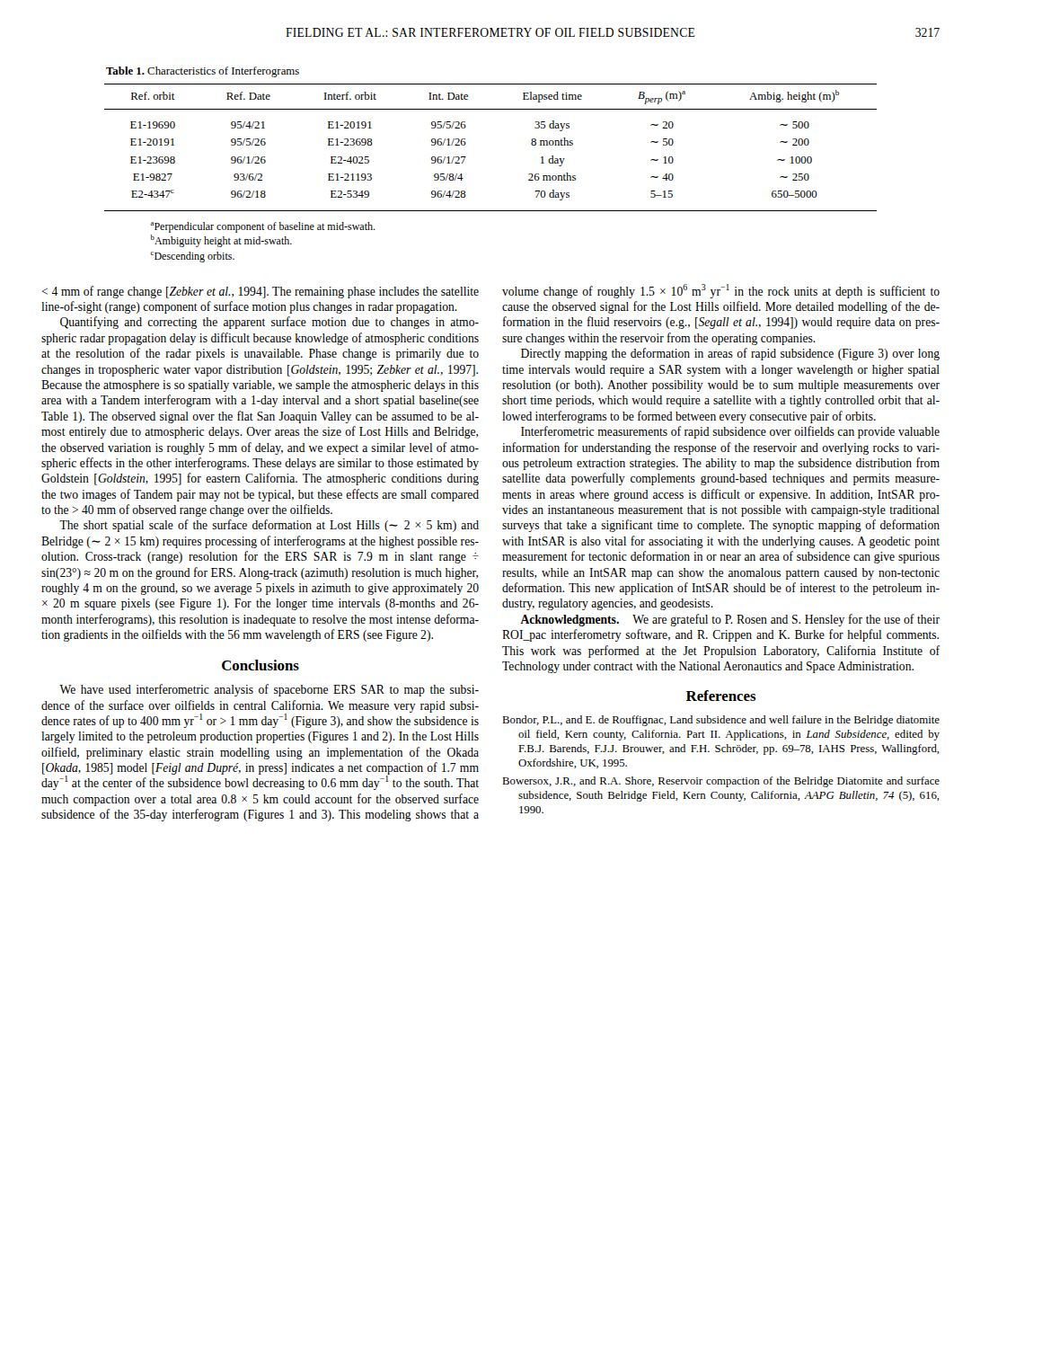FIELDING ET AL.: SAR INTERFEROMETRY OF OIL FIELD SUBSIDENCE 3217
Table 1. Characteristics of Interferograms
| Ref. orbit | Ref. Date | Interf. orbit | Int. Date | Elapsed time | B perp (m) a | Ambig. height (m) b |
| --- | --- | --- | --- | --- | --- | --- |
| E1-19690 | 95/4/21 | E1-20191 | 95/5/26 | 35 days | ∼ 20 | ∼ 500 |
| E1-20191 | 95/5/26 | E1-23698 | 96/1/26 | 8 months | ∼ 50 | ∼ 200 |
| E1-23698 | 96/1/26 | E2-4025 | 96/1/27 | 1 day | ∼ 10 | ∼ 1000 |
| E1-9827 | 93/6/2 | E1-21193 | 95/8/4 | 26 months | ∼ 40 | ∼ 250 |
| E2-4347 c | 96/2/18 | E2-5349 | 96/4/28 | 70 days | 5–15 | 650–5000 |
aPerpendicular component of baseline at mid-swath.
bAmbiguity height at mid-swath.
cDescending orbits.
< 4 mm of range change [Zebker et al., 1994]. The remaining phase includes the satellite line-of-sight (range) component of surface motion plus changes in radar propagation.
Quantifying and correcting the apparent surface motion due to changes in atmospheric radar propagation delay is difficult because knowledge of atmospheric conditions at the resolution of the radar pixels is unavailable. Phase change is primarily due to changes in tropospheric water vapor distribution [Goldstein, 1995; Zebker et al., 1997]. Because the atmosphere is so spatially variable, we sample the atmospheric delays in this area with a Tandem interferogram with a 1-day interval and a short spatial baseline(see Table 1). The observed signal over the flat San Joaquin Valley can be assumed to be almost entirely due to atmospheric delays. Over areas the size of Lost Hills and Belridge, the observed variation is roughly 5 mm of delay, and we expect a similar level of atmospheric effects in the other interferograms. These delays are similar to those estimated by Goldstein [Goldstein, 1995] for eastern California. The atmospheric conditions during the two images of Tandem pair may not be typical, but these effects are small compared to the > 40 mm of observed range change over the oilfields.
The short spatial scale of the surface deformation at Lost Hills (∼ 2 × 5 km) and Belridge (∼ 2 × 15 km) requires processing of interferograms at the highest possible resolution. Cross-track (range) resolution for the ERS SAR is 7.9 m in slant range ÷ sin(23°) ≈ 20 m on the ground for ERS. Along-track (azimuth) resolution is much higher, roughly 4 m on the ground, so we average 5 pixels in azimuth to give approximately 20 × 20 m square pixels (see Figure 1). For the longer time intervals (8-months and 26-month interferograms), this resolution is inadequate to resolve the most intense deformation gradients in the oilfields with the 56 mm wavelength of ERS (see Figure 2).
Conclusions
We have used interferometric analysis of spaceborne ERS SAR to map the subsidence of the surface over oilfields in central California. We measure very rapid subsidence rates of up to 400 mm yr−1 or > 1 mm day−1 (Figure 3), and show the subsidence is largely limited to the petroleum production properties (Figures 1 and 2). In the Lost Hills oilfield, preliminary elastic strain modelling using an implementation of the Okada [Okada, 1985] model [Feigl and Dupré, in press] indicates a net compaction of 1.7 mm day−1 at the center of the subsidence bowl decreasing to 0.6 mm day−1 to the south. That much compaction over a total area 0.8 × 5 km could account for the observed surface subsidence of the 35-day interferogram (Figures 1 and 3). This modeling shows that a volume change of roughly 1.5 × 106 m3 yr−1 in the rock units at depth is sufficient to cause the observed signal for the Lost Hills oilfield. More detailed modelling of the deformation in the fluid reservoirs (e.g., [Segall et al., 1994]) would require data on pressure changes within the reservoir from the operating companies.
Directly mapping the deformation in areas of rapid subsidence (Figure 3) over long time intervals would require a SAR system with a longer wavelength or higher spatial resolution (or both). Another possibility would be to sum multiple measurements over short time periods, which would require a satellite with a tightly controlled orbit that allowed interferograms to be formed between every consecutive pair of orbits.
Interferometric measurements of rapid subsidence over oilfields can provide valuable information for understanding the response of the reservoir and overlying rocks to various petroleum extraction strategies. The ability to map the subsidence distribution from satellite data powerfully complements ground-based techniques and permits measurements in areas where ground access is difficult or expensive. In addition, IntSAR provides an instantaneous measurement that is not possible with campaign-style traditional surveys that take a significant time to complete. The synoptic mapping of deformation with IntSAR is also vital for associating it with the underlying causes. A geodetic point measurement for tectonic deformation in or near an area of subsidence can give spurious results, while an IntSAR map can show the anomalous pattern caused by non-tectonic deformation. This new application of IntSAR should be of interest to the petroleum industry, regulatory agencies, and geodesists.
Acknowledgments. We are grateful to P. Rosen and S. Hensley for the use of their ROI_pac interferometry software, and R. Crippen and K. Burke for helpful comments. This work was performed at the Jet Propulsion Laboratory, California Institute of Technology under contract with the National Aeronautics and Space Administration.
References
Bondor, P.L., and E. de Rouffignac, Land subsidence and well failure in the Belridge diatomite oil field, Kern county, California. Part II. Applications, in Land Subsidence, edited by F.B.J. Barends, F.J.J. Brouwer, and F.H. Schröder, pp. 69–78, IAHS Press, Wallingford, Oxfordshire, UK, 1995.
Bowersox, J.R., and R.A. Shore, Reservoir compaction of the Belridge Diatomite and surface subsidence, South Belridge Field, Kern County, California, AAPG Bulletin, 74 (5), 616, 1990.